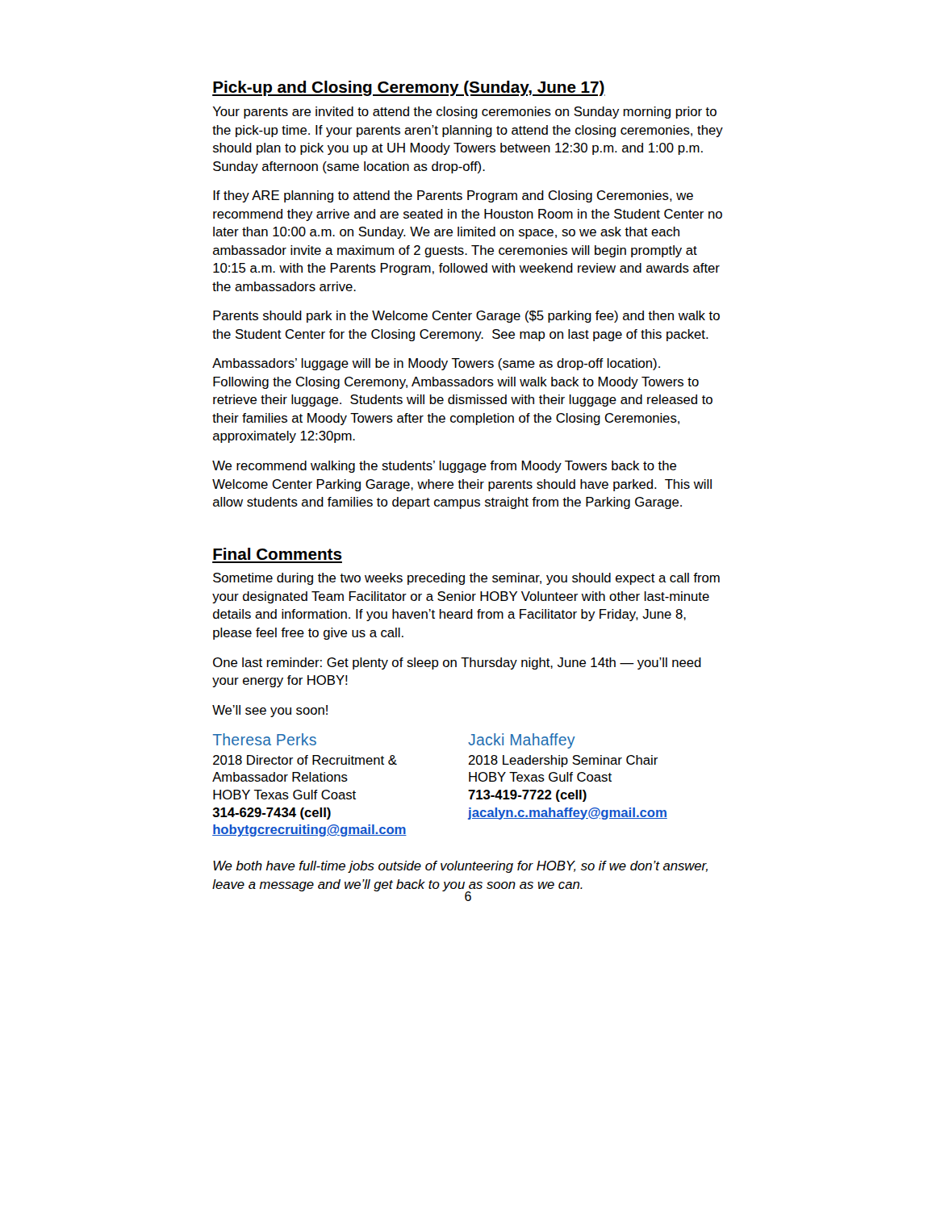Pick-up and Closing Ceremony (Sunday, June 17)
Your parents are invited to attend the closing ceremonies on Sunday morning prior to the pick-up time. If your parents aren’t planning to attend the closing ceremonies, they should plan to pick you up at UH Moody Towers between 12:30 p.m. and 1:00 p.m. Sunday afternoon (same location as drop-off).
If they ARE planning to attend the Parents Program and Closing Ceremonies, we recommend they arrive and are seated in the Houston Room in the Student Center no later than 10:00 a.m. on Sunday. We are limited on space, so we ask that each ambassador invite a maximum of 2 guests. The ceremonies will begin promptly at 10:15 a.m. with the Parents Program, followed with weekend review and awards after the ambassadors arrive.
Parents should park in the Welcome Center Garage ($5 parking fee) and then walk to the Student Center for the Closing Ceremony. See map on last page of this packet.
Ambassadors’ luggage will be in Moody Towers (same as drop-off location). Following the Closing Ceremony, Ambassadors will walk back to Moody Towers to retrieve their luggage. Students will be dismissed with their luggage and released to their families at Moody Towers after the completion of the Closing Ceremonies, approximately 12:30pm.
We recommend walking the students’ luggage from Moody Towers back to the Welcome Center Parking Garage, where their parents should have parked. This will allow students and families to depart campus straight from the Parking Garage.
Final Comments
Sometime during the two weeks preceding the seminar, you should expect a call from your designated Team Facilitator or a Senior HOBY Volunteer with other last-minute details and information. If you haven’t heard from a Facilitator by Friday, June 8, please feel free to give us a call.
One last reminder: Get plenty of sleep on Thursday night, June 14th — you’ll need your energy for HOBY!
We’ll see you soon!
| Theresa Perks 2018 Director of Recruitment & Ambassador Relations HOBY Texas Gulf Coast 314-629-7434 (cell) hobytgcrecruiting@gmail.com | Jacki Mahaffey 2018 Leadership Seminar Chair HOBY Texas Gulf Coast 713-419-7722 (cell) jacalyn.c.mahaffey@gmail.com |
We both have full-time jobs outside of volunteering for HOBY, so if we don’t answer, leave a message and we’ll get back to you as soon as we can.
6